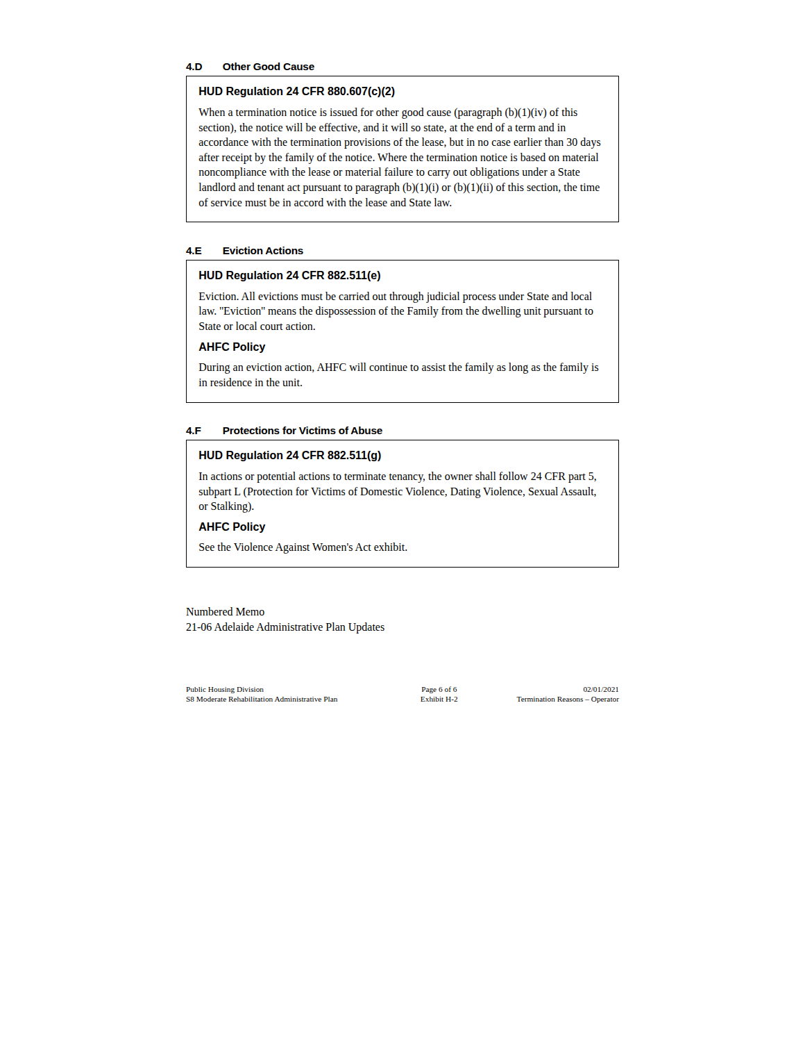4.DOther Good Cause
HUD Regulation 24 CFR 880.607(c)(2)
When a termination notice is issued for other good cause (paragraph (b)(1)(iv) of this section), the notice will be effective, and it will so state, at the end of a term and in accordance with the termination provisions of the lease, but in no case earlier than 30 days after receipt by the family of the notice. Where the termination notice is based on material noncompliance with the lease or material failure to carry out obligations under a State landlord and tenant act pursuant to paragraph (b)(1)(i) or (b)(1)(ii) of this section, the time of service must be in accord with the lease and State law.
4.EEviction Actions
HUD Regulation 24 CFR 882.511(e)
Eviction. All evictions must be carried out through judicial process under State and local law. ''Eviction'' means the dispossession of the Family from the dwelling unit pursuant to State or local court action.
AHFC Policy
During an eviction action, AHFC will continue to assist the family as long as the family is in residence in the unit.
4.FProtections for Victims of Abuse
HUD Regulation 24 CFR 882.511(g)
In actions or potential actions to terminate tenancy, the owner shall follow 24 CFR part 5, subpart L (Protection for Victims of Domestic Violence, Dating Violence, Sexual Assault, or Stalking).
AHFC Policy
See the Violence Against Women's Act exhibit.
Numbered Memo
21-06 Adelaide Administrative Plan Updates
| Public Housing Division | Page 6 of 6 | 02/01/2021 |
| S8 Moderate Rehabilitation Administrative Plan | Exhibit H-2 | Termination Reasons – Operator |